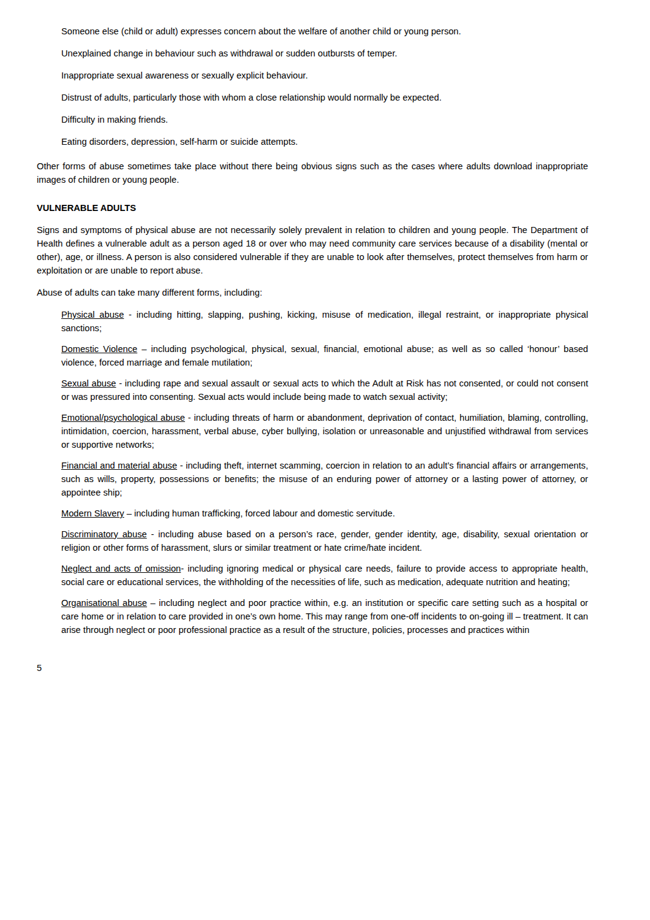Someone else (child or adult) expresses concern about the welfare of another child or young person.
Unexplained change in behaviour such as withdrawal or sudden outbursts of temper.
Inappropriate sexual awareness or sexually explicit behaviour.
Distrust of adults, particularly those with whom a close relationship would normally be expected.
Difficulty in making friends.
Eating disorders, depression, self-harm or suicide attempts.
Other forms of abuse sometimes take place without there being obvious signs such as the cases where adults download inappropriate images of children or young people.
Vulnerable Adults
Signs and symptoms of physical abuse are not necessarily solely prevalent in relation to children and young people. The Department of Health defines a vulnerable adult as a person aged 18 or over who may need community care services because of a disability (mental or other), age, or illness. A person is also considered vulnerable if they are unable to look after themselves, protect themselves from harm or exploitation or are unable to report abuse.
Abuse of adults can take many different forms, including:
Physical abuse - including hitting, slapping, pushing, kicking, misuse of medication, illegal restraint, or inappropriate physical sanctions;
Domestic Violence – including psychological, physical, sexual, financial, emotional abuse; as well as so called ‘honour’ based violence, forced marriage and female mutilation;
Sexual abuse - including rape and sexual assault or sexual acts to which the Adult at Risk has not consented, or could not consent or was pressured into consenting. Sexual acts would include being made to watch sexual activity;
Emotional/psychological abuse - including threats of harm or abandonment, deprivation of contact, humiliation, blaming, controlling, intimidation, coercion, harassment, verbal abuse, cyber bullying, isolation or unreasonable and unjustified withdrawal from services or supportive networks;
Financial and material abuse - including theft, internet scamming, coercion in relation to an adult’s financial affairs or arrangements, such as wills, property, possessions or benefits; the misuse of an enduring power of attorney or a lasting power of attorney, or appointee ship;
Modern Slavery – including human trafficking, forced labour and domestic servitude.
Discriminatory abuse - including abuse based on a person’s race, gender, gender identity, age, disability, sexual orientation or religion or other forms of harassment, slurs or similar treatment or hate crime/hate incident.
Neglect and acts of omission- including ignoring medical or physical care needs, failure to provide access to appropriate health, social care or educational services, the withholding of the necessities of life, such as medication, adequate nutrition and heating;
Organisational abuse – including neglect and poor practice within, e.g. an institution or specific care setting such as a hospital or care home or in relation to care provided in one’s own home. This may range from one-off incidents to on-going ill – treatment. It can arise through neglect or poor professional practice as a result of the structure, policies, processes and practices within
5